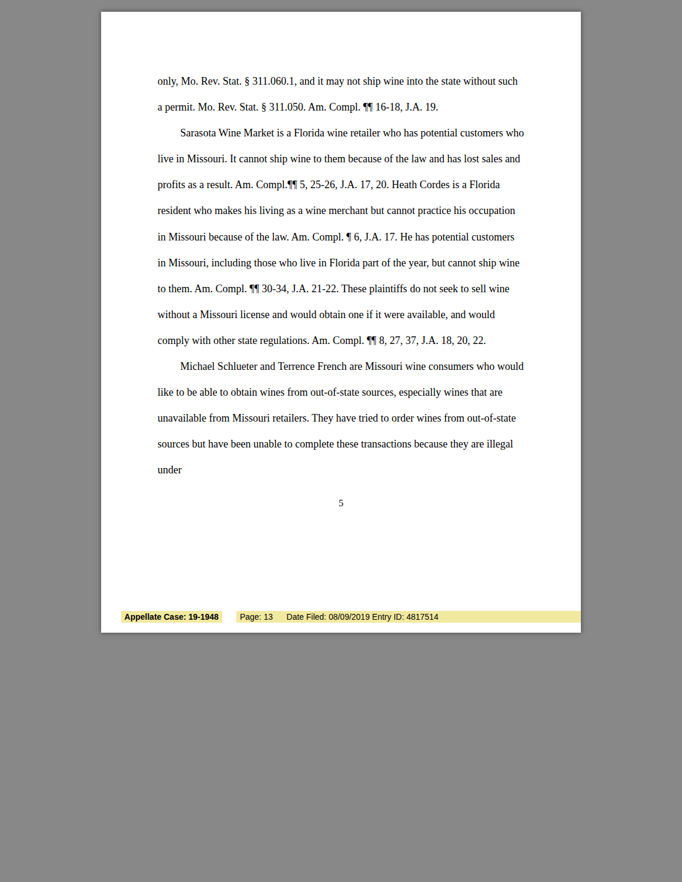only, Mo. Rev. Stat. § 311.060.1, and it may not ship wine into the state without such a permit. Mo. Rev. Stat. § 311.050. Am. Compl. ¶¶ 16-18, J.A. 19.
Sarasota Wine Market is a Florida wine retailer who has potential customers who live in Missouri. It cannot ship wine to them because of the law and has lost sales and profits as a result. Am. Compl.¶¶ 5, 25-26, J.A. 17, 20. Heath Cordes is a Florida resident who makes his living as a wine merchant but cannot practice his occupation in Missouri because of the law. Am. Compl. ¶ 6, J.A. 17. He has potential customers in Missouri, including those who live in Florida part of the year, but cannot ship wine to them. Am. Compl. ¶¶ 30-34, J.A. 21-22. These plaintiffs do not seek to sell wine without a Missouri license and would obtain one if it were available, and would comply with other state regulations. Am. Compl. ¶¶ 8, 27, 37, J.A. 18, 20, 22.
Michael Schlueter and Terrence French are Missouri wine consumers who would like to be able to obtain wines from out-of-state sources, especially wines that are unavailable from Missouri retailers. They have tried to order wines from out-of-state sources but have been unable to complete these transactions because they are illegal under
5
Appellate Case: 19-1948 Page: 13 Date Filed: 08/09/2019 Entry ID: 4817514